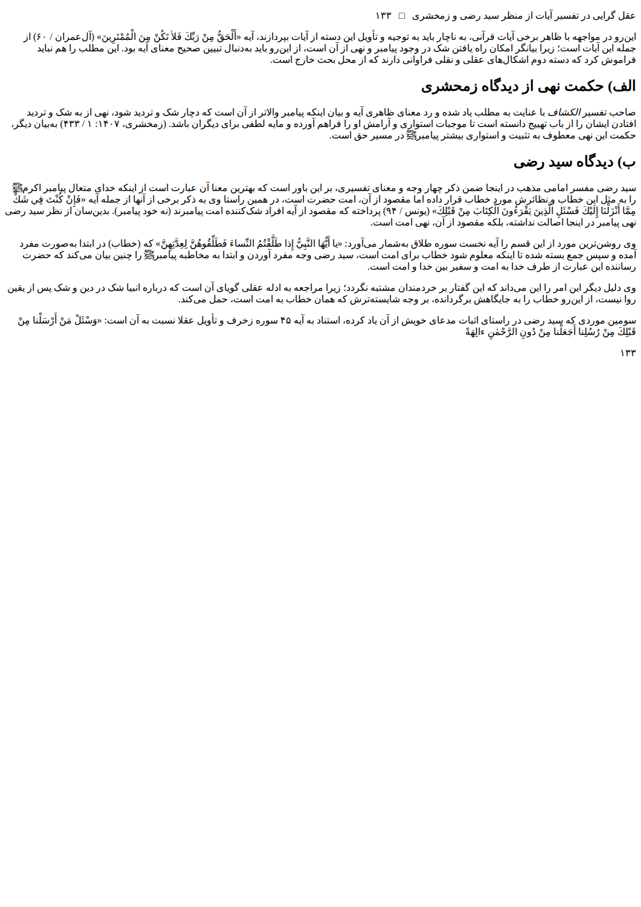عقل گرایی در تفسیر آیات از منظر سید رضی و زمخشری □ ۱۳۳
این‌رو در مواجهه با ظاهر برخی آیات قرآنی، به ناچار باید به توجیه و تأویل این دسته از آیات بپردازند، آیه «أَلْحَقُّ مِنْ رَبِّكَ فَلاٰ تَكُنْ مِنَ الْمُمْتَرِينَ» (آل‌عمران / ۶۰) از جمله این آیات است؛ زیرا بیانگر امکان راه یافتن شک در وجود پیامبر و نهی از آن است، از این‌رو باید به‌دنبال تبیین صحیح معنای آیه بود. این مطلب را هم نباید فراموش کرد که دسته دوم اشکال‌های عقلی و نقلی فراوانی دارند که از محل بحث خارج است.
الف) حکمت نهی از دیدگاه زمحشری
صاحب تفسیر الکشاف با عنایت به مطلب یاد شده و رد معنای ظاهری آیه و بیان اینکه پیامبر والاتر از آن است که دچار شک و تردید شود، نهی از به شک و تردید افتادن ایشان را از باب تهییج دانسته است تا موجبات استواری و آرامش او را فراهم آورده و مایه لطفی برای دیگران باشد. (زمخشری، ۱۴۰۷: ۱ / ۴۳۳) به‌بیان دیگر، حکمت این نهی معطوف به تثبیت و استواری بیشتر پیامبرﷺ در مسیر حق است.
ب) دیدگاه سید رضی
سید رضی مفسر امامی مذهب در اینجا ضمن ذکر چهار وجه و معنای تفسیری، بر این باور است که بهترین معنا آن عبارت است از اینکه خدای متعال پیامبر اکرمﷺ را به مثل این خطاب و نظائرش مورد خطاب قرار داده اما مقصود از آن، امت حضرت است، در همین راستا وی به ذکر برخی از آنها از جمله آیه «فَإِنْ كُنْتَ فِي شَكٍّ مِمَّا أَنْزَلْنَا إِلَيْكَ فَسْئَلِ الَّذِينَ يَقْرَءُونَ الْكِتَابَ مِنْ قَبْلِكَ» (یونس / ۹۴) پرداخته که مقصود از آیه افراد شک‌کننده امت پیامبرند (نه خود پیامبر). بدین‌سان از نظر سید رضی نهی پیامبر در اینجا اصالت نداشته، بلکه مقصود از آن، نهی امت است.
وی روشن‌ترین مورد از این قسم را آیه نخست سوره طلاق به‌شمار می‌آورد: «يا أَيُّهَا النَّبِيُّ إِذا طَلَّقْتُمُ النِّساءَ فَطَلِّقُوهُنَّ لِعِدَّتِهِنَّ» که (خطاب) در ابتدا به‌صورت مفرد آمده و سپس جمع بسته شده تا اینکه معلوم شود خطاب برای امت است، سید رضی وجه مفرد آوردن و ابتدا به مخاطبه پیامبرﷺ را چنین بیان می‌کند که حضرت رساننده این عبارت از طرف خدا به امت و سفیر بین خدا و امت است.
وی دلیل دیگر این امر را این می‌داند که این گفتار بر خردمندان مشتبه نگردد؛ زیرا مراجعه به ادله عقلی گویای آن است که درباره انبیا شک در دین و شک پس از یقین روا نیست، از این‌رو خطاب را به جایگاهش برگردانده، بر وجه شایسته‌ترش که همان خطاب به امت است، حمل می‌کند.
سومین موردی که سید رضی در راستای اثبات مدعای خویش از آن یاد کرده، استناد به آیه ۴۵ سوره زخرف و تأویل عقلا نسبت به آن است: «وَسْئَلْ مَنْ أَرْسَلْنا مِنْ قَبْلِكَ مِنْ رُسُلِنا أَجَعَلْنا مِنْ دُونِ الرَّحْمٰنِ ءالِهَةً
۱۳۳